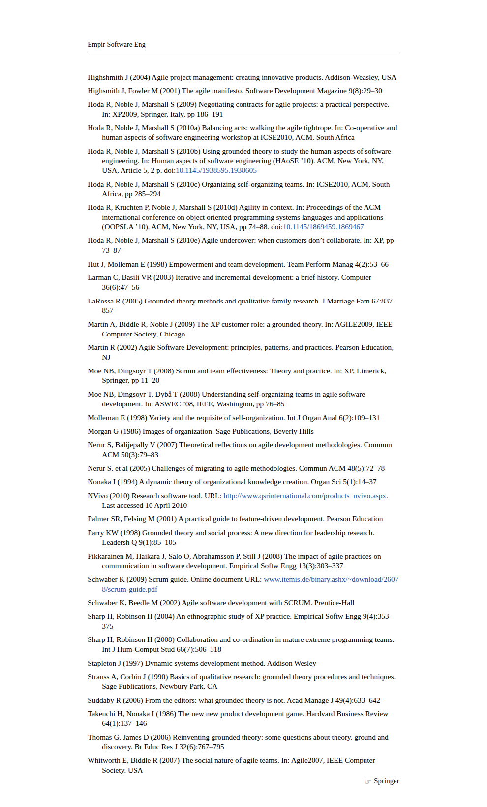Empir Software Eng
Highshmith J (2004) Agile project management: creating innovative products. Addison-Weasley, USA
Highsmith J, Fowler M (2001) The agile manifesto. Software Development Magazine 9(8):29–30
Hoda R, Noble J, Marshall S (2009) Negotiating contracts for agile projects: a practical perspective. In: XP2009, Springer, Italy, pp 186–191
Hoda R, Noble J, Marshall S (2010a) Balancing acts: walking the agile tightrope. In: Co-operative and human aspects of software engineering workshop at ICSE2010, ACM, South Africa
Hoda R, Noble J, Marshall S (2010b) Using grounded theory to study the human aspects of software engineering. In: Human aspects of software engineering (HAoSE ’10). ACM, New York, NY, USA, Article 5, 2 p. doi:10.1145/1938595.1938605
Hoda R, Noble J, Marshall S (2010c) Organizing self-organizing teams. In: ICSE2010, ACM, South Africa, pp 285–294
Hoda R, Kruchten P, Noble J, Marshall S (2010d) Agility in context. In: Proceedings of the ACM international conference on object oriented programming systems languages and applications (OOPSLA ’10). ACM, New York, NY, USA, pp 74–88. doi:10.1145/1869459.1869467
Hoda R, Noble J, Marshall S (2010e) Agile undercover: when customers don’t collaborate. In: XP, pp 73–87
Hut J, Molleman E (1998) Empowerment and team development. Team Perform Manag 4(2):53–66
Larman C, Basili VR (2003) Iterative and incremental development: a brief history. Computer 36(6):47–56
LaRossa R (2005) Grounded theory methods and qualitative family research. J Marriage Fam 67:837–857
Martin A, Biddle R, Noble J (2009) The XP customer role: a grounded theory. In: AGILE2009, IEEE Computer Society, Chicago
Martin R (2002) Agile Software Development: principles, patterns, and practices. Pearson Education, NJ
Moe NB, Dingsoyr T (2008) Scrum and team effectiveness: Theory and practice. In: XP, Limerick, Springer, pp 11–20
Moe NB, Dingsoyr T, Dybå T (2008) Understanding self-organizing teams in agile software development. In: ASWEC ’08, IEEE, Washington, pp 76–85
Molleman E (1998) Variety and the requisite of self-organization. Int J Organ Anal 6(2):109–131
Morgan G (1986) Images of organization. Sage Publications, Beverly Hills
Nerur S, Balijepally V (2007) Theoretical reflections on agile development methodologies. Commun ACM 50(3):79–83
Nerur S, et al (2005) Challenges of migrating to agile methodologies. Commun ACM 48(5):72–78
Nonaka I (1994) A dynamic theory of organizational knowledge creation. Organ Sci 5(1):14–37
NVivo (2010) Research software tool. URL: http://www.qsrinternational.com/products_nvivo.aspx. Last accessed 10 April 2010
Palmer SR, Felsing M (2001) A practical guide to feature-driven development. Pearson Education
Parry KW (1998) Grounded theory and social process: A new direction for leadership research. Leadersh Q 9(1):85–105
Pikkarainen M, Haikara J, Salo O, Abrahamsson P, Still J (2008) The impact of agile practices on communication in software development. Empirical Softw Engg 13(3):303–337
Schwaber K (2009) Scrum guide. Online document URL: www.itemis.de/binary.ashx/~download/26078/scrum-guide.pdf
Schwaber K, Beedle M (2002) Agile software development with SCRUM. Prentice-Hall
Sharp H, Robinson H (2004) An ethnographic study of XP practice. Empirical Softw Engg 9(4):353–375
Sharp H, Robinson H (2008) Collaboration and co-ordination in mature extreme programming teams. Int J Hum-Comput Stud 66(7):506–518
Stapleton J (1997) Dynamic systems development method. Addison Wesley
Strauss A, Corbin J (1990) Basics of qualitative research: grounded theory procedures and techniques. Sage Publications, Newbury Park, CA
Suddaby R (2006) From the editors: what grounded theory is not. Acad Manage J 49(4):633–642
Takeuchi H, Nonaka I (1986) The new new product development game. Hardvard Business Review 64(1):137–146
Thomas G, James D (2006) Reinventing grounded theory: some questions about theory, ground and discovery. Br Educ Res J 32(6):767–795
Whitworth E, Biddle R (2007) The social nature of agile teams. In: Agile2007, IEEE Computer Society, USA
☞ Springer